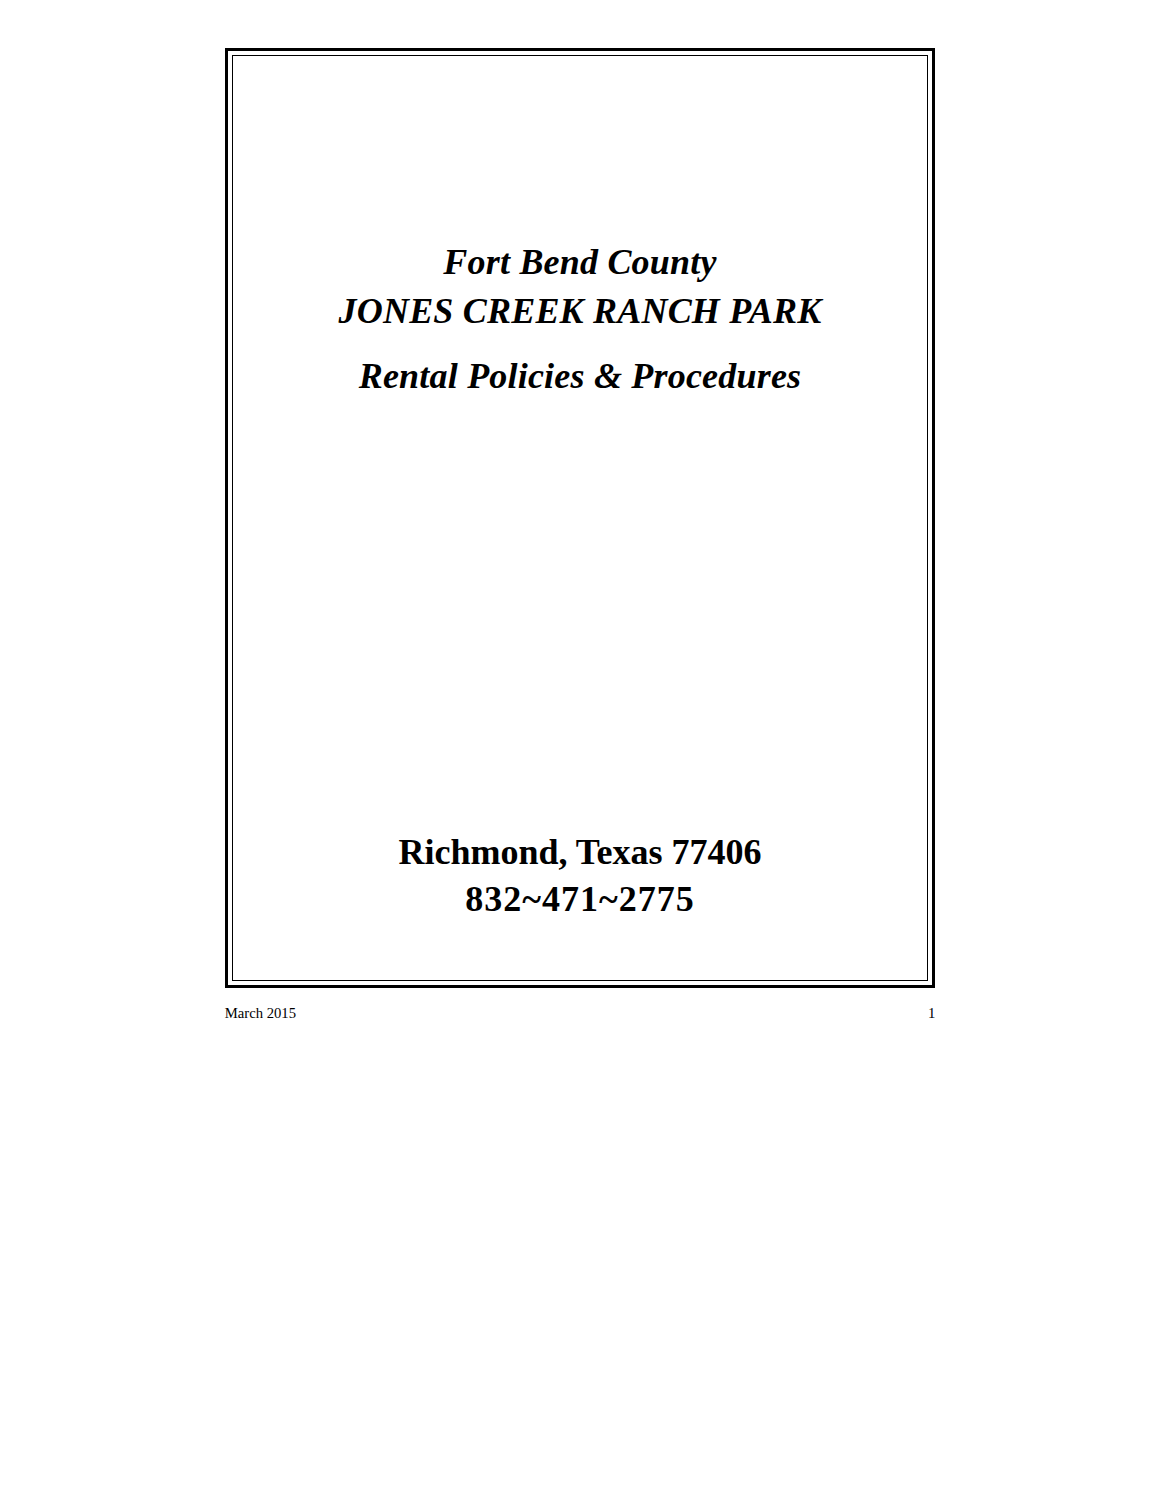Fort Bend County
JONES CREEK RANCH PARK
Rental Policies & Procedures
Richmond, Texas 77406
832~471~2775
March 2015 1